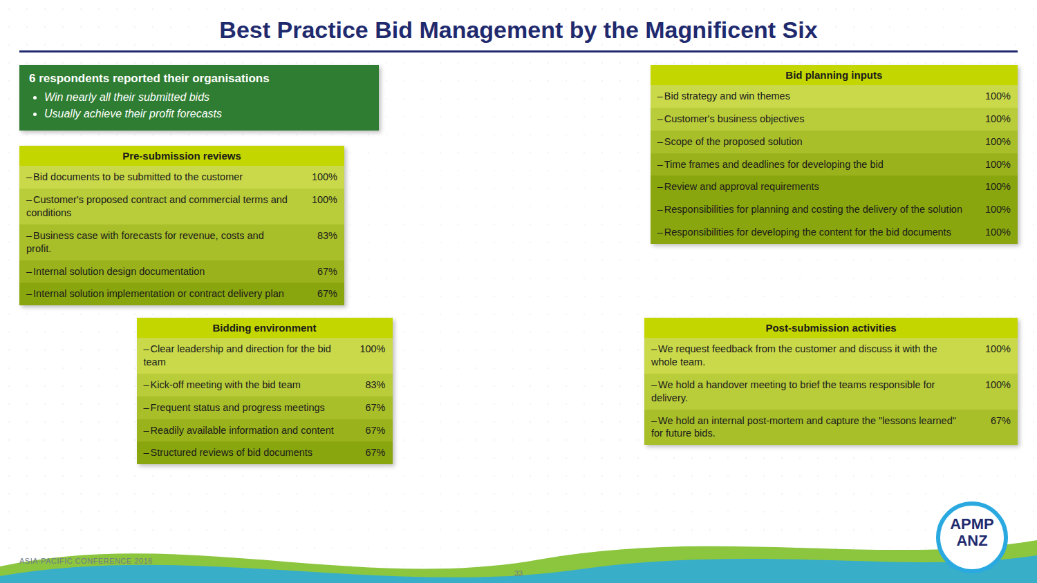Best Practice Bid Management by the Magnificent Six
6 respondents reported their organisations
Win nearly all their submitted bids
Usually achieve their profit forecasts
Pre-submission reviews
| – Bid documents to be submitted to the customer | 100% |
| – Customer's proposed contract and commercial terms and conditions | 100% |
| – Business case with forecasts for revenue, costs and profit. | 83% |
| – Internal solution design documentation | 67% |
| – Internal solution implementation or contract delivery plan | 67% |
Bid planning inputs
| – Bid strategy and win themes | 100% |
| – Customer's business objectives | 100% |
| – Scope of the proposed solution | 100% |
| – Time frames and deadlines for developing the bid | 100% |
| – Review and approval requirements | 100% |
| – Responsibilities for planning and costing the delivery of the solution | 100% |
| – Responsibilities for developing the content for the bid documents | 100% |
Bidding environment
| – Clear leadership and direction for the bid team | 100% |
| – Kick-off meeting with the bid team | 83% |
| – Frequent status and progress meetings | 67% |
| – Readily available information and content | 67% |
| – Structured reviews of bid documents | 67% |
Post-submission activities
| – We request feedback from the customer and discuss it with the whole team. | 100% |
| – We hold a handover meeting to brief the teams responsible for delivery. | 100% |
| – We hold an internal post-mortem and capture the "lessons learned" for future bids. | 67% |
ASIA-PACIFIC CONFERENCE 2016
33
APMP ANZ
CHAPTER